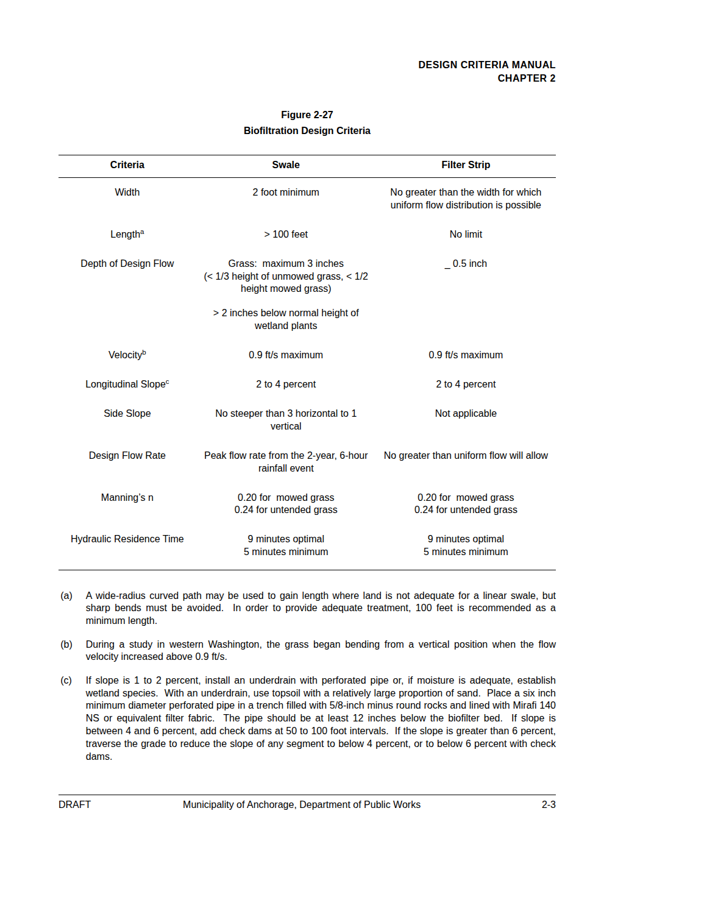DESIGN CRITERIA MANUAL
CHAPTER 2
Figure 2-27
Biofiltration Design Criteria
| Criteria | Swale | Filter Strip |
| --- | --- | --- |
| Width | 2 foot minimum | No greater than the width for which uniform flow distribution is possible |
| Length a | > 100 feet | No limit |
| Depth of Design Flow | Grass: maximum 3 inches (< 1/3 height of unmowed grass, < 1/2 height mowed grass) > 2 inches below normal height of wetland plants | _ 0.5 inch |
| Velocity b | 0.9 ft/s maximum | 0.9 ft/s maximum |
| Longitudinal Slope c | 2 to 4 percent | 2 to 4 percent |
| Side Slope | No steeper than 3 horizontal to 1 vertical | Not applicable |
| Design Flow Rate | Peak flow rate from the 2-year, 6-hour rainfall event | No greater than uniform flow will allow |
| Manning’s n | 0.20 for mowed grass 0.24 for untended grass | 0.20 for mowed grass 0.24 for untended grass |
| Hydraulic Residence Time | 9 minutes optimal 5 minutes minimum | 9 minutes optimal 5 minutes minimum |
(a)
A wide-radius curved path may be used to gain length where land is not adequate for a linear swale, but sharp bends must be avoided. In order to provide adequate treatment, 100 feet is recommended as a minimum length.
(b)
During a study in western Washington, the grass began bending from a vertical position when the flow velocity increased above 0.9 ft/s.
(c)
If slope is 1 to 2 percent, install an underdrain with perforated pipe or, if moisture is adequate, establish wetland species. With an underdrain, use topsoil with a relatively large proportion of sand. Place a six inch minimum diameter perforated pipe in a trench filled with 5/8-inch minus round rocks and lined with Mirafi 140 NS or equivalent filter fabric. The pipe should be at least 12 inches below the biofilter bed. If slope is between 4 and 6 percent, add check dams at 50 to 100 foot intervals. If the slope is greater than 6 percent, traverse the grade to reduce the slope of any segment to below 4 percent, or to below 6 percent with check dams.
DRAFT
Municipality of Anchorage, Department of Public Works
2-3